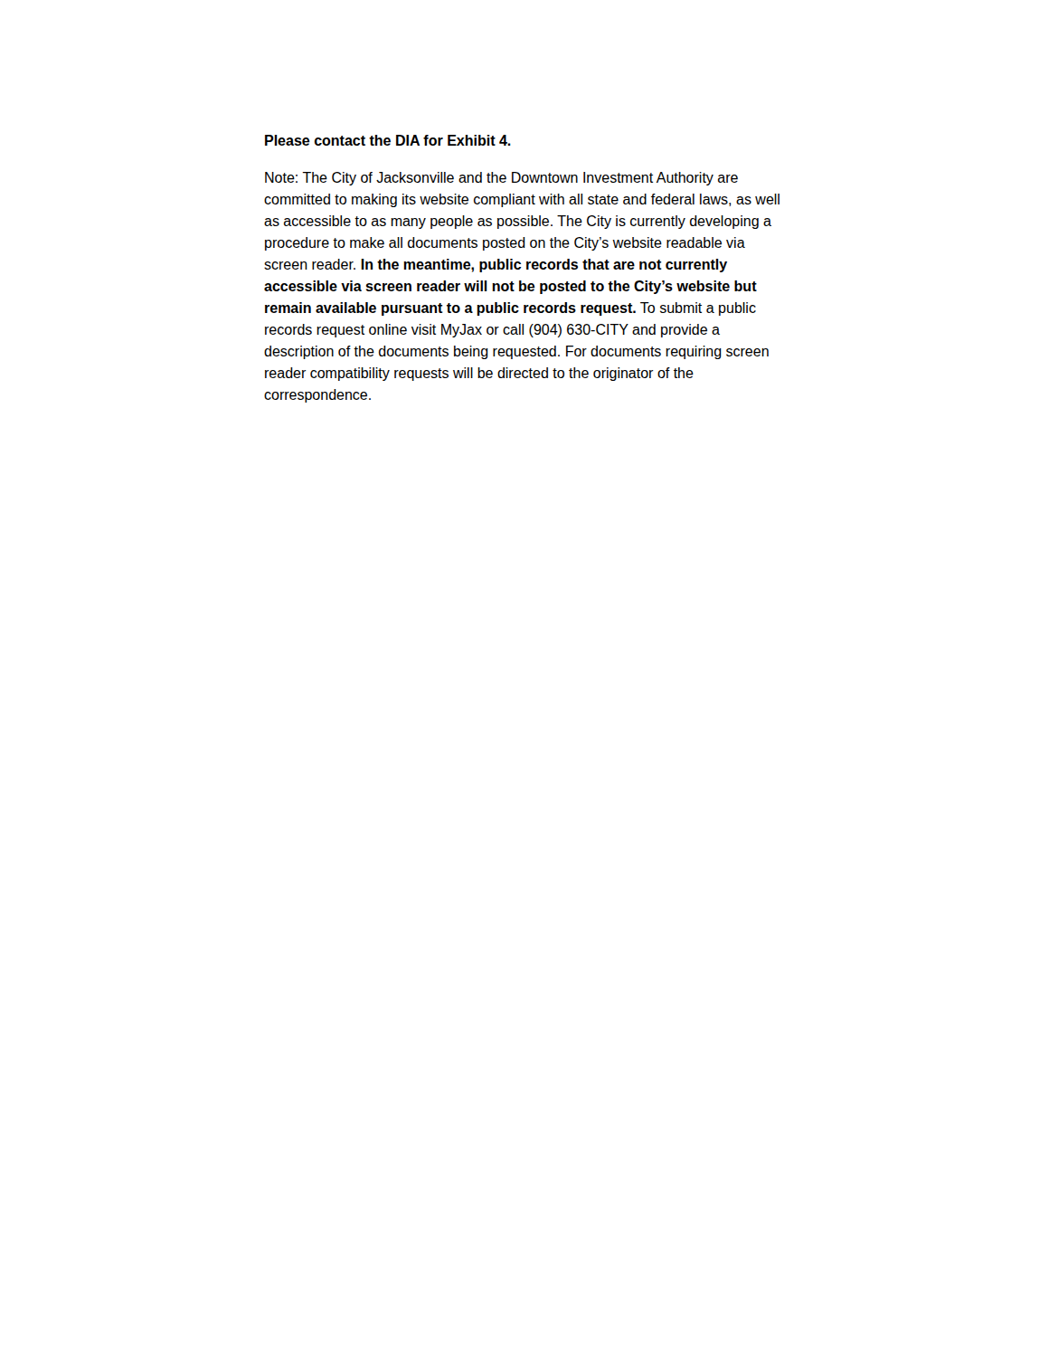Please contact the DIA for Exhibit 4.
Note: The City of Jacksonville and the Downtown Investment Authority are committed to making its website compliant with all state and federal laws, as well as accessible to as many people as possible. The City is currently developing a procedure to make all documents posted on the City’s website readable via screen reader. In the meantime, public records that are not currently accessible via screen reader will not be posted to the City’s website but remain available pursuant to a public records request. To submit a public records request online visit MyJax or call (904) 630-CITY and provide a description of the documents being requested. For documents requiring screen reader compatibility requests will be directed to the originator of the correspondence.